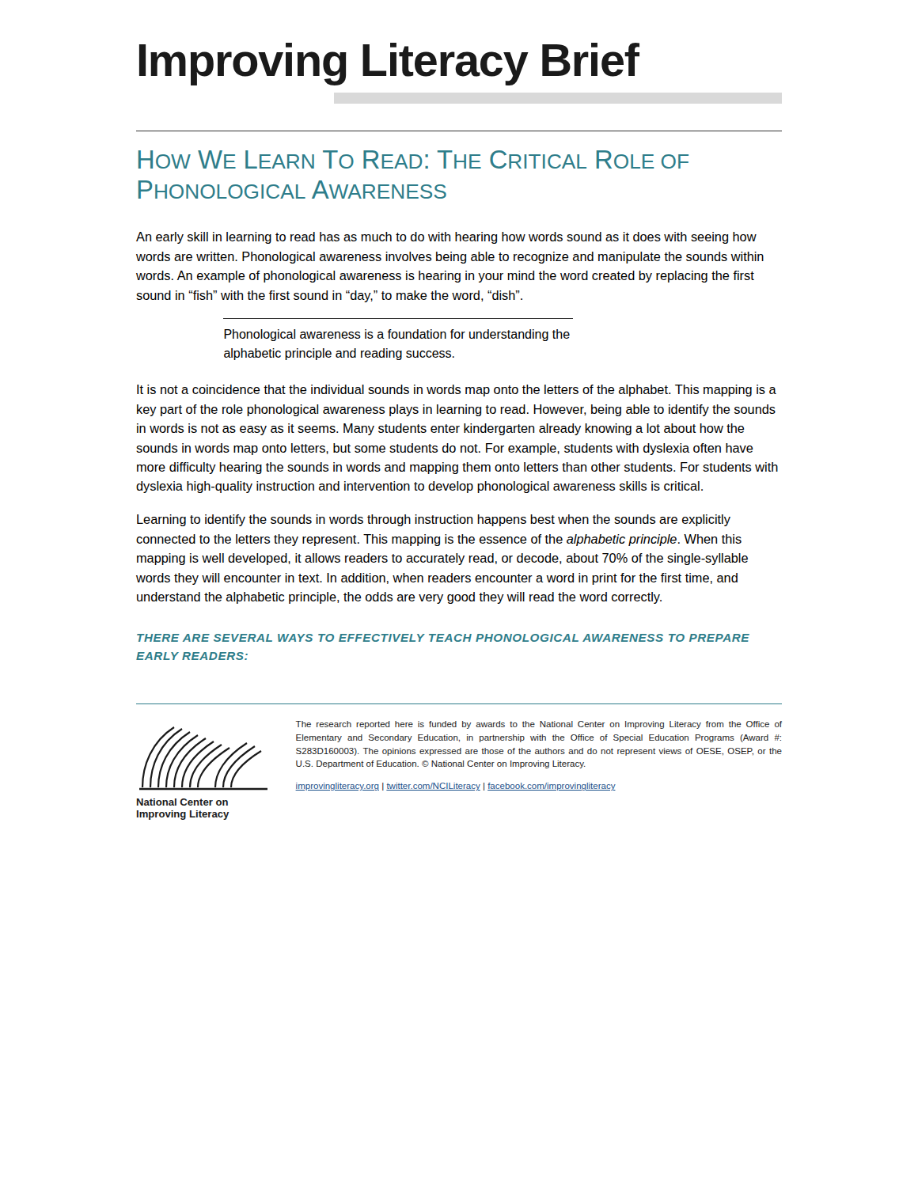Improving Literacy Brief
HOW WE LEARN TO READ: THE CRITICAL ROLE OF PHONOLOGICAL AWARENESS
An early skill in learning to read has as much to do with hearing how words sound as it does with seeing how words are written. Phonological awareness involves being able to recognize and manipulate the sounds within words. An example of phonological awareness is hearing in your mind the word created by replacing the first sound in “fish” with the first sound in “day,” to make the word, “dish”.
Phonological awareness is a foundation for understanding the alphabetic principle and reading success.
It is not a coincidence that the individual sounds in words map onto the letters of the alphabet. This mapping is a key part of the role phonological awareness plays in learning to read. However, being able to identify the sounds in words is not as easy as it seems. Many students enter kindergarten already knowing a lot about how the sounds in words map onto letters, but some students do not. For example, students with dyslexia often have more difficulty hearing the sounds in words and mapping them onto letters than other students. For students with dyslexia high-quality instruction and intervention to develop phonological awareness skills is critical.
Learning to identify the sounds in words through instruction happens best when the sounds are explicitly connected to the letters they represent. This mapping is the essence of the alphabetic principle. When this mapping is well developed, it allows readers to accurately read, or decode, about 70% of the single-syllable words they will encounter in text. In addition, when readers encounter a word in print for the first time, and understand the alphabetic principle, the odds are very good they will read the word correctly.
There are several ways to effectively teach phonological awareness to prepare early readers:
National Center on
Improving Literacy
The research reported here is funded by awards to the National Center on Improving Literacy from the Office of Elementary and Secondary Education, in partnership with the Office of Special Education Programs (Award #: S283D160003). The opinions expressed are those of the authors and do not represent views of OESE, OSEP, or the U.S. Department of Education. © National Center on Improving Literacy.
improvingliteracy.org | twitter.com/NCILiteracy | facebook.com/improvingliteracy